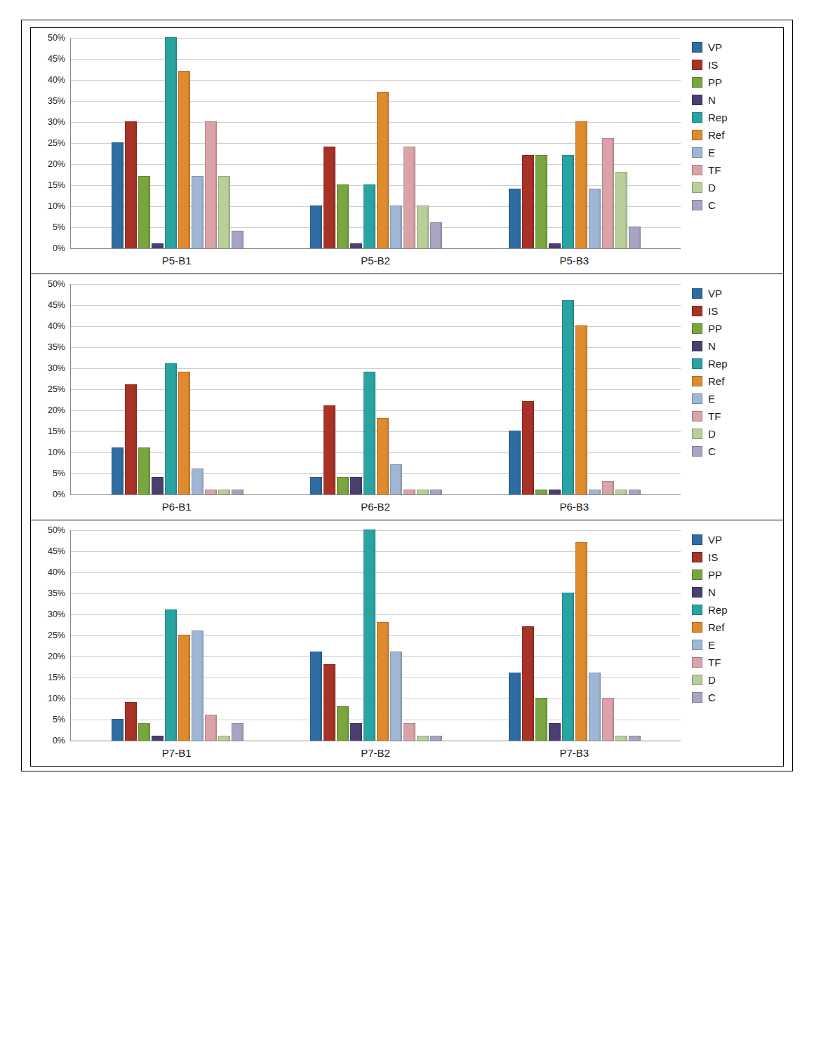50% 45% 40% 35% 30% 25% 20% 15% 10% 5% 0%
P5-B1 P5-B2 P5-B3
VP
IS
PP
N
Rep
Ref
E
TF
D
C
50% 45% 40% 35% 30% 25% 20% 15% 10% 5% 0%
P6-B1 P6-B2 P6-B3
VP
IS
PP
N
Rep
Ref
E
TF
D
C
50% 45% 40% 35% 30% 25% 20% 15% 10% 5% 0%
P7-B1 P7-B2 P7-B3
VP
IS
PP
N
Rep
Ref
E
TF
D
C